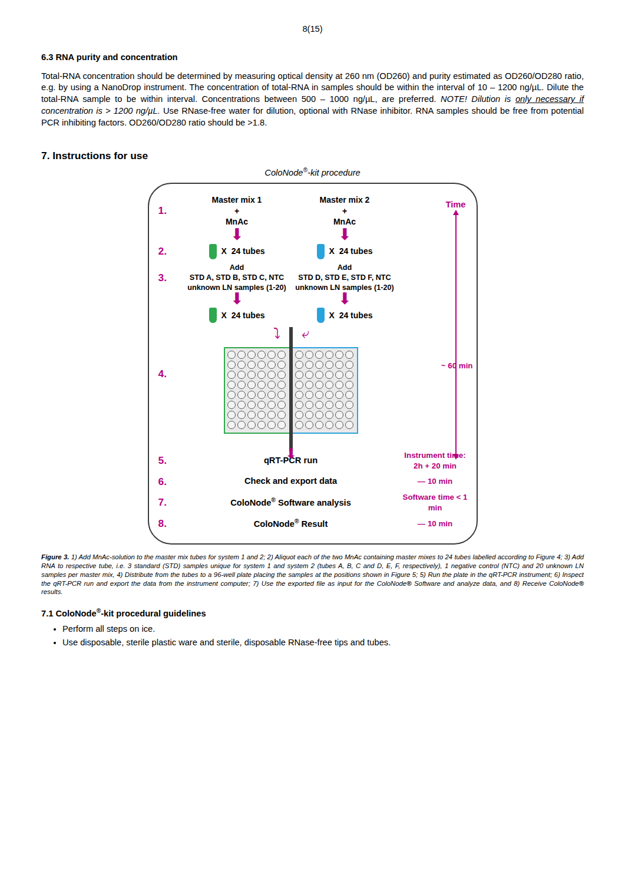8(15)
6.3 RNA purity and concentration
Total-RNA concentration should be determined by measuring optical density at 260 nm (OD260) and purity estimated as OD260/OD280 ratio, e.g. by using a NanoDrop instrument. The concentration of total-RNA in samples should be within the interval of 10 – 1200 ng/µL. Dilute the total-RNA sample to be within interval. Concentrations between 500 – 1000 ng/µL, are preferred. NOTE! Dilution is only necessary if concentration is > 1200 ng/µL. Use RNase-free water for dilution, optional with RNase inhibitor. RNA samples should be free from potential PCR inhibiting factors. OD260/OD280 ratio should be >1.8.
7. Instructions for use
ColoNode®-kit procedure
Time
~ 60 min
1.
Master mix 1
+
MnAc
Master mix 2
+
MnAc
⬇
⬇
2.
X 24 tubes
X 24 tubes
3.
Add
STD A, STD B, STD C, NTC
unknown LN samples (1-20)
Add
STD D, STD E, STD F, NTC
unknown LN samples (1-20)
⬇
⬇
X 24 tubes
X 24 tubes
⤵
⤶
4.
⬇
5.
qRT-PCR run
Instrument time:
2h + 20 min
6.
Check and export data
― 10 min
7.
ColoNode® Software analysis
Software time < 1 min
8.
ColoNode® Result
― 10 min
Figure 3. 1) Add MnAc-solution to the master mix tubes for system 1 and 2; 2) Aliquot each of the two MnAc containing master mixes to 24 tubes labelled according to Figure 4; 3) Add RNA to respective tube, i.e. 3 standard (STD) samples unique for system 1 and system 2 (tubes A, B, C and D, E, F, respectively), 1 negative control (NTC) and 20 unknown LN samples per master mix, 4) Distribute from the tubes to a 96-well plate placing the samples at the positions shown in Figure 5; 5) Run the plate in the qRT-PCR instrument; 6) Inspect the qRT-PCR run and export the data from the instrument computer; 7) Use the exported file as input for the ColoNode® Software and analyze data, and 8) Receive ColoNode® results.
7.1 ColoNode®-kit procedural guidelines
Perform all steps on ice.
Use disposable, sterile plastic ware and sterile, disposable RNase-free tips and tubes.